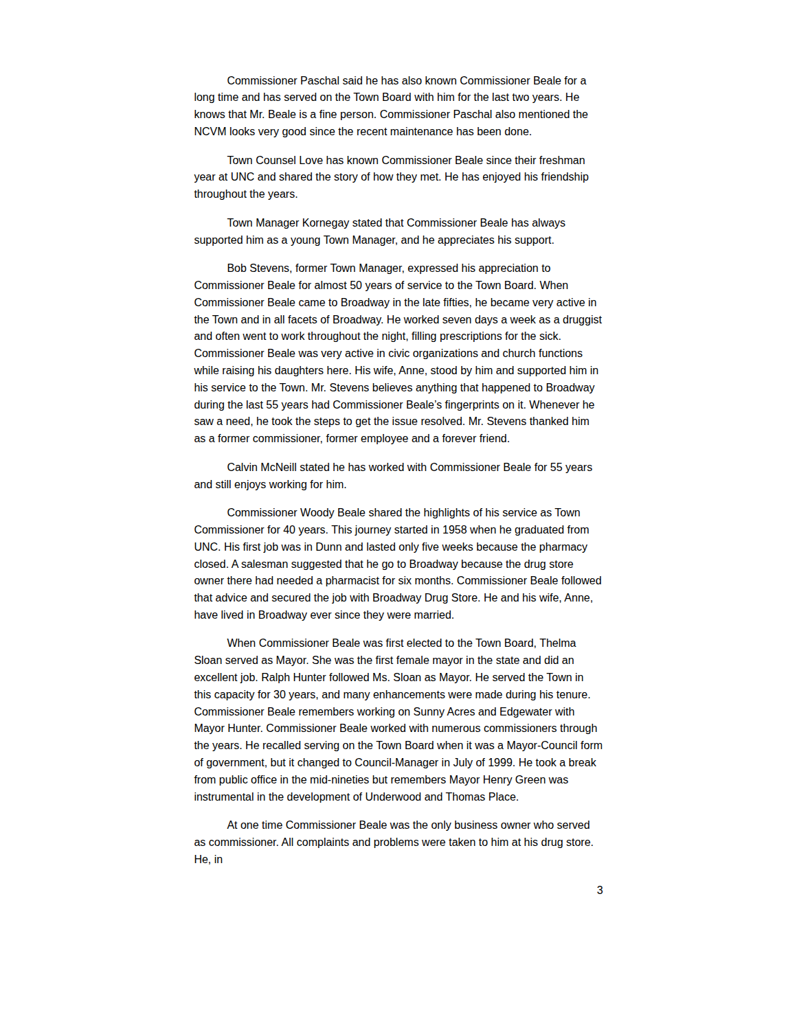Commissioner Paschal said he has also known Commissioner Beale for a long time and has served on the Town Board with him for the last two years. He knows that Mr. Beale is a fine person. Commissioner Paschal also mentioned the NCVM looks very good since the recent maintenance has been done.
Town Counsel Love has known Commissioner Beale since their freshman year at UNC and shared the story of how they met. He has enjoyed his friendship throughout the years.
Town Manager Kornegay stated that Commissioner Beale has always supported him as a young Town Manager, and he appreciates his support.
Bob Stevens, former Town Manager, expressed his appreciation to Commissioner Beale for almost 50 years of service to the Town Board. When Commissioner Beale came to Broadway in the late fifties, he became very active in the Town and in all facets of Broadway. He worked seven days a week as a druggist and often went to work throughout the night, filling prescriptions for the sick. Commissioner Beale was very active in civic organizations and church functions while raising his daughters here. His wife, Anne, stood by him and supported him in his service to the Town. Mr. Stevens believes anything that happened to Broadway during the last 55 years had Commissioner Beale’s fingerprints on it. Whenever he saw a need, he took the steps to get the issue resolved. Mr. Stevens thanked him as a former commissioner, former employee and a forever friend.
Calvin McNeill stated he has worked with Commissioner Beale for 55 years and still enjoys working for him.
Commissioner Woody Beale shared the highlights of his service as Town Commissioner for 40 years. This journey started in 1958 when he graduated from UNC. His first job was in Dunn and lasted only five weeks because the pharmacy closed. A salesman suggested that he go to Broadway because the drug store owner there had needed a pharmacist for six months. Commissioner Beale followed that advice and secured the job with Broadway Drug Store. He and his wife, Anne, have lived in Broadway ever since they were married.
When Commissioner Beale was first elected to the Town Board, Thelma Sloan served as Mayor. She was the first female mayor in the state and did an excellent job. Ralph Hunter followed Ms. Sloan as Mayor. He served the Town in this capacity for 30 years, and many enhancements were made during his tenure. Commissioner Beale remembers working on Sunny Acres and Edgewater with Mayor Hunter. Commissioner Beale worked with numerous commissioners through the years. He recalled serving on the Town Board when it was a Mayor-Council form of government, but it changed to Council-Manager in July of 1999. He took a break from public office in the mid-nineties but remembers Mayor Henry Green was instrumental in the development of Underwood and Thomas Place.
At one time Commissioner Beale was the only business owner who served as commissioner. All complaints and problems were taken to him at his drug store. He, in
3